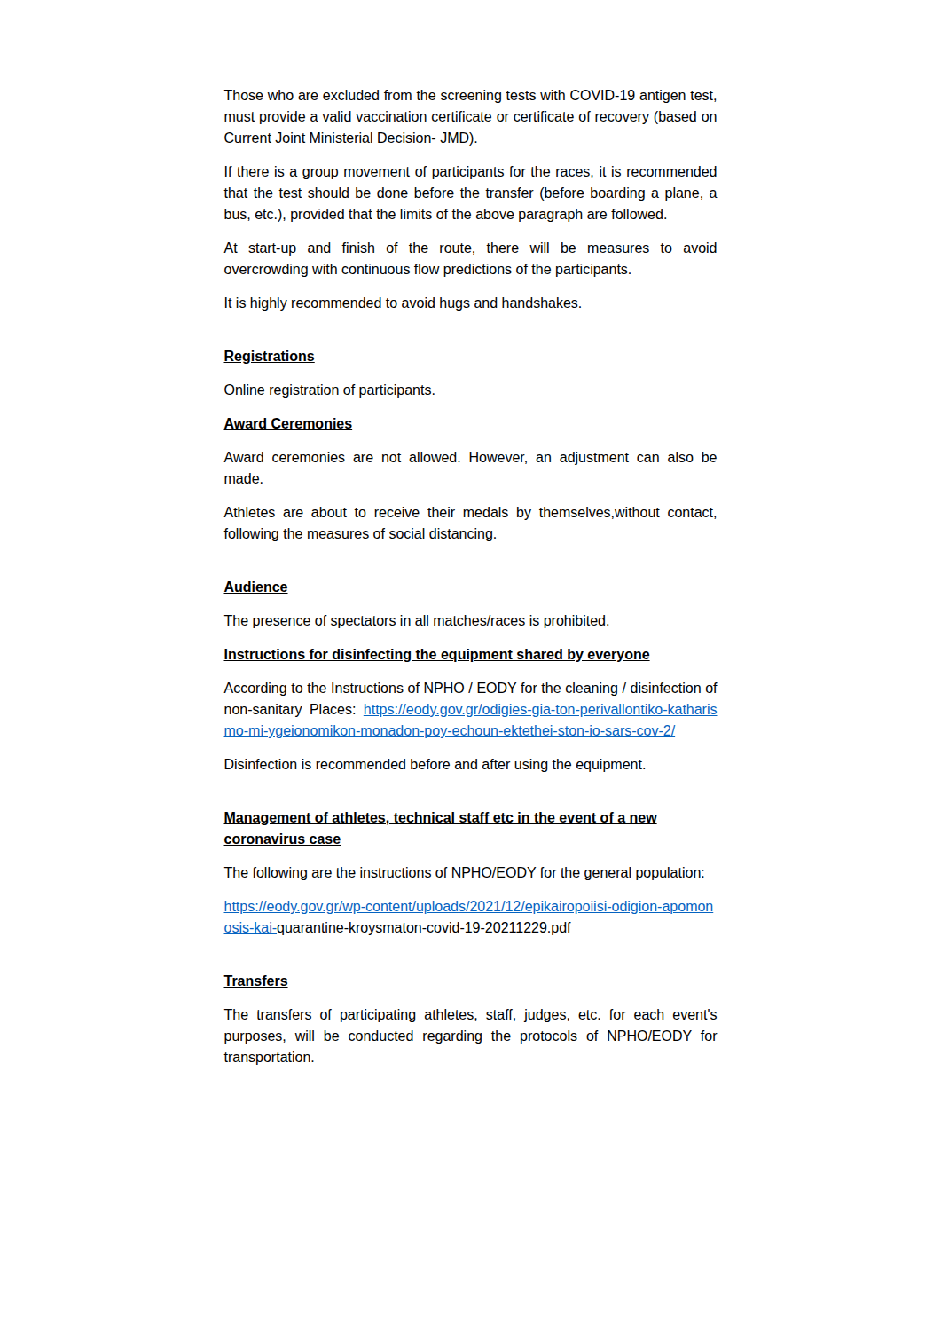Those who are excluded from the screening tests with COVID-19 antigen test, must provide a valid vaccination certificate or certificate of recovery (based on Current Joint Ministerial Decision- JMD).
If there is a group movement of participants for the races, it is recommended that the test should be done before the transfer (before boarding a plane, a bus, etc.), provided that the limits of the above paragraph are followed.
At start-up and finish of the route, there will be measures to avoid overcrowding with continuous flow predictions of the participants.
It is highly recommended to avoid hugs and handshakes.
Registrations
Online registration of participants.
Award Ceremonies
Award ceremonies are not allowed. However, an adjustment can also be made.
Athletes are about to receive their medals by themselves,without contact, following the measures of social distancing.
Audience
The presence of spectators in all matches/races is prohibited.
Instructions for disinfecting the equipment shared by everyone
According to the Instructions of NPHO / EODY for the cleaning / disinfection of non-sanitary Places: https://eody.gov.gr/odigies-gia-ton-perivallontiko-katharismo-mi-ygeionomikon-monadon-poy-echoun-ektethei-ston-io-sars-cov-2/
Disinfection is recommended before and after using the equipment.
Management of athletes, technical staff etc in the event of a new coronavirus case
The following are the instructions of NPHO/EODY for the general population:
https://eody.gov.gr/wp-content/uploads/2021/12/epikairopoiisi-odigion-apomonosis-kai-quarantine-kroysmaton-covid-19-20211229.pdf
Transfers
The transfers of participating athletes, staff, judges, etc. for each event's purposes, will be conducted regarding the protocols of NPHO/EODY for transportation.